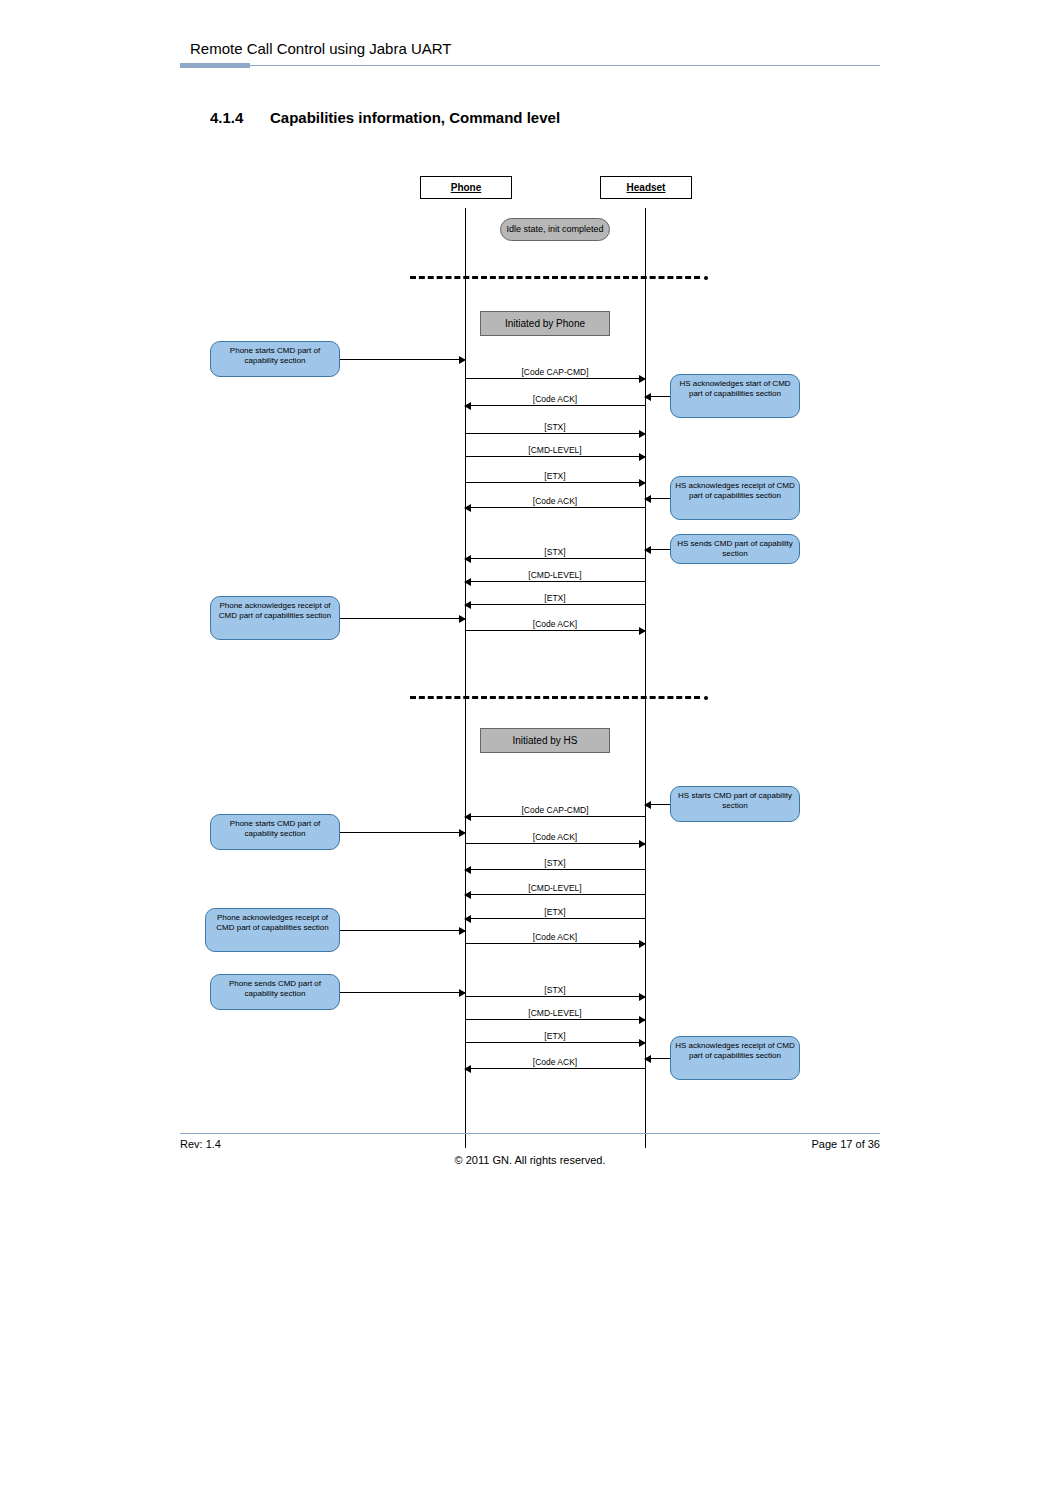Remote Call Control using Jabra UART
4.1.4 Capabilities information, Command level
Phone
Headset
Idle state, init completed
Initiated by Phone
Phone starts CMD part of capability section
[Code CAP-CMD]
HS acknowledges start of CMD part of capabilities section
[Code ACK]
[STX]
[CMD-LEVEL]
[ETX]
HS acknowledges receipt of CMD part of capabilities section
[Code ACK]
HS sends CMD part of capability section
[STX]
[CMD-LEVEL]
[ETX]
Phone acknowledges receipt of CMD part of capabilities section
[Code ACK]
Initiated by HS
HS starts CMD part of capability section
[Code CAP-CMD]
Phone starts CMD part of capability section
[Code ACK]
[STX]
[CMD-LEVEL]
[ETX]
Phone acknowledges receipt of CMD part of capabilities section
[Code ACK]
Phone sends CMD part of capability section
[STX]
[CMD-LEVEL]
[ETX]
HS acknowledges receipt of CMD part of capabilities section
[Code ACK]
Rev: 1.4
Page 17 of 36
© 2011 GN. All rights reserved.